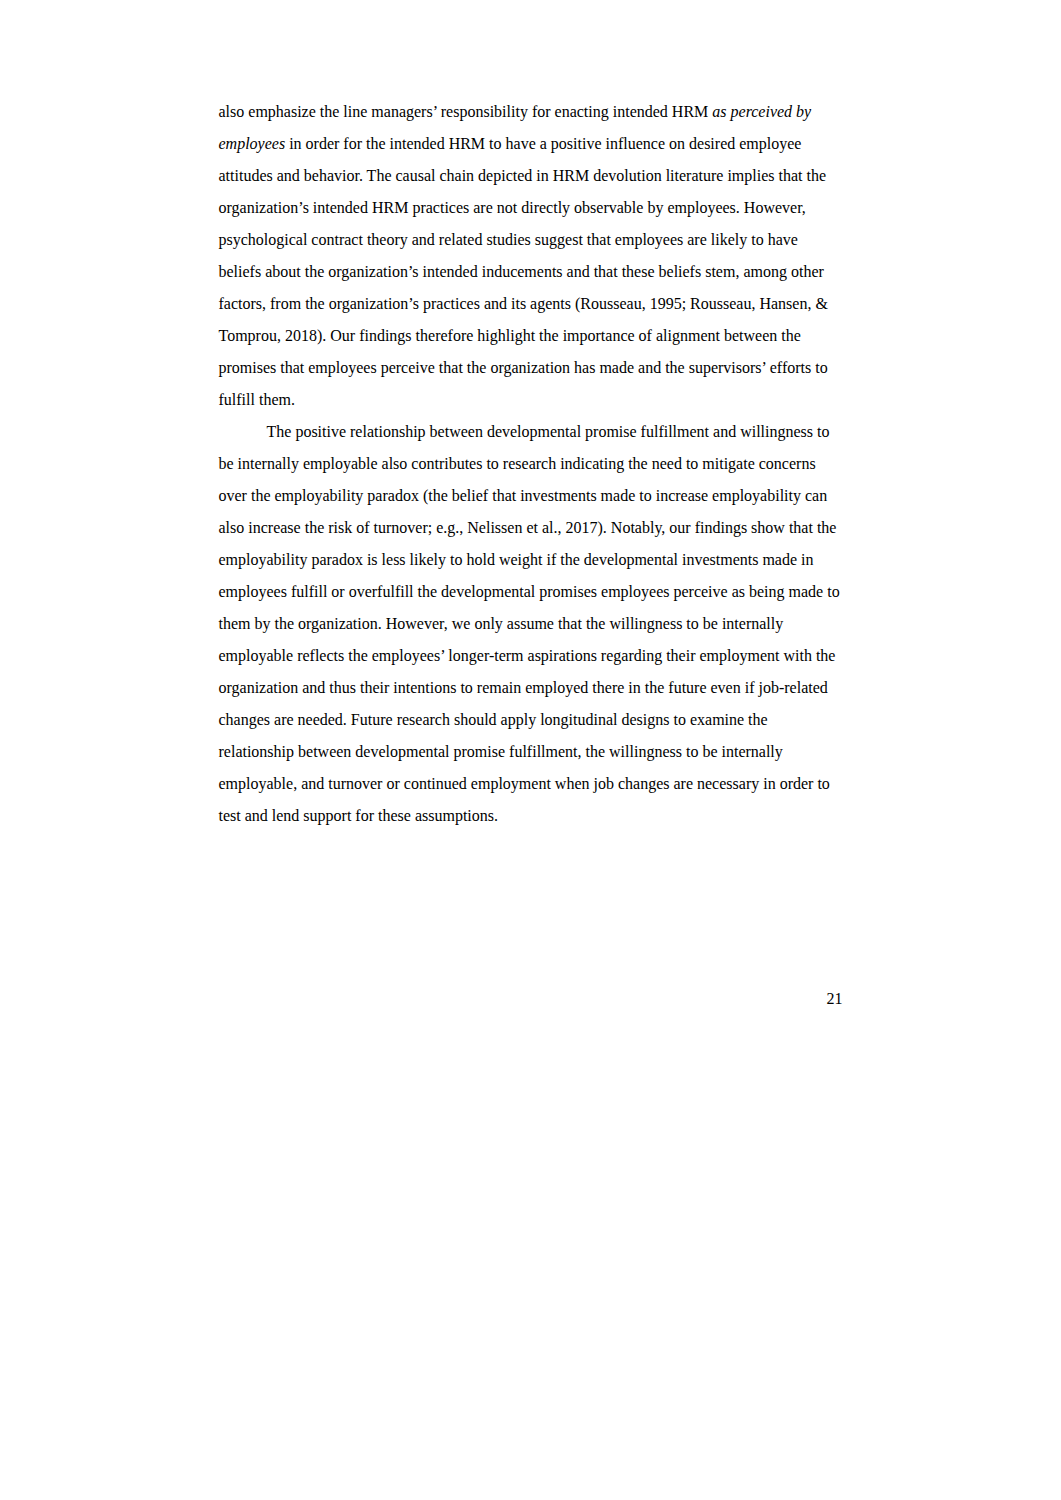also emphasize the line managers’ responsibility for enacting intended HRM as perceived by employees in order for the intended HRM to have a positive influence on desired employee attitudes and behavior. The causal chain depicted in HRM devolution literature implies that the organization’s intended HRM practices are not directly observable by employees. However, psychological contract theory and related studies suggest that employees are likely to have beliefs about the organization’s intended inducements and that these beliefs stem, among other factors, from the organization’s practices and its agents (Rousseau, 1995; Rousseau, Hansen, & Tomprou, 2018). Our findings therefore highlight the importance of alignment between the promises that employees perceive that the organization has made and the supervisors’ efforts to fulfill them.
The positive relationship between developmental promise fulfillment and willingness to be internally employable also contributes to research indicating the need to mitigate concerns over the employability paradox (the belief that investments made to increase employability can also increase the risk of turnover; e.g., Nelissen et al., 2017). Notably, our findings show that the employability paradox is less likely to hold weight if the developmental investments made in employees fulfill or overfulfill the developmental promises employees perceive as being made to them by the organization. However, we only assume that the willingness to be internally employable reflects the employees’ longer-term aspirations regarding their employment with the organization and thus their intentions to remain employed there in the future even if job-related changes are needed. Future research should apply longitudinal designs to examine the relationship between developmental promise fulfillment, the willingness to be internally employable, and turnover or continued employment when job changes are necessary in order to test and lend support for these assumptions.
21